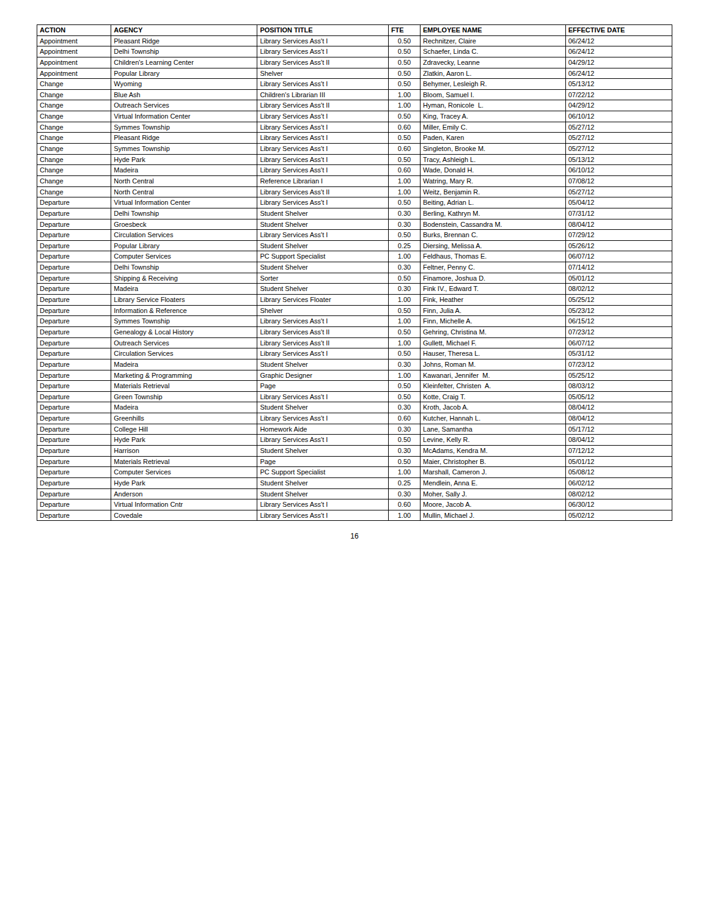| ACTION | AGENCY | POSITION TITLE | FTE | EMPLOYEE NAME | EFFECTIVE DATE |
| --- | --- | --- | --- | --- | --- |
| Appointment | Pleasant Ridge | Library Services Ass't I | 0.50 | Rechnitzer, Claire | 06/24/12 |
| Appointment | Delhi Township | Library Services Ass't I | 0.50 | Schaefer, Linda C. | 06/24/12 |
| Appointment | Children's Learning Center | Library Services Ass't II | 0.50 | Zdravecky, Leanne | 04/29/12 |
| Appointment | Popular Library | Shelver | 0.50 | Zlatkin, Aaron L. | 06/24/12 |
| Change | Wyoming | Library Services Ass't I | 0.50 | Behymer, Lesleigh R. | 05/13/12 |
| Change | Blue Ash | Children's Librarian III | 1.00 | Bloom, Samuel I. | 07/22/12 |
| Change | Outreach Services | Library Services Ass't II | 1.00 | Hyman, Ronicole L. | 04/29/12 |
| Change | Virtual Information Center | Library Services Ass't I | 0.50 | King, Tracey A. | 06/10/12 |
| Change | Symmes Township | Library Services Ass't I | 0.60 | Miller, Emily C. | 05/27/12 |
| Change | Pleasant Ridge | Library Services Ass't I | 0.50 | Paden, Karen | 05/27/12 |
| Change | Symmes Township | Library Services Ass't I | 0.60 | Singleton, Brooke M. | 05/27/12 |
| Change | Hyde Park | Library Services Ass't I | 0.50 | Tracy, Ashleigh L. | 05/13/12 |
| Change | Madeira | Library Services Ass't I | 0.60 | Wade, Donald H. | 06/10/12 |
| Change | North Central | Reference Librarian I | 1.00 | Watring, Mary R. | 07/08/12 |
| Change | North Central | Library Services Ass't II | 1.00 | Weitz, Benjamin R. | 05/27/12 |
| Departure | Virtual Information Center | Library Services Ass't I | 0.50 | Beiting, Adrian L. | 05/04/12 |
| Departure | Delhi Township | Student Shelver | 0.30 | Berling, Kathryn M. | 07/31/12 |
| Departure | Groesbeck | Student Shelver | 0.30 | Bodenstein, Cassandra M. | 08/04/12 |
| Departure | Circulation Services | Library Services Ass't I | 0.50 | Burks, Brennan C. | 07/29/12 |
| Departure | Popular Library | Student Shelver | 0.25 | Diersing, Melissa A. | 05/26/12 |
| Departure | Computer Services | PC Support Specialist | 1.00 | Feldhaus, Thomas E. | 06/07/12 |
| Departure | Delhi Township | Student Shelver | 0.30 | Feltner, Penny C. | 07/14/12 |
| Departure | Shipping & Receiving | Sorter | 0.50 | Finamore, Joshua D. | 05/01/12 |
| Departure | Madeira | Student Shelver | 0.30 | Fink IV., Edward T. | 08/02/12 |
| Departure | Library Service Floaters | Library Services Floater | 1.00 | Fink, Heather | 05/25/12 |
| Departure | Information & Reference | Shelver | 0.50 | Finn, Julia A. | 05/23/12 |
| Departure | Symmes Township | Library Services Ass't I | 1.00 | Finn, Michelle A. | 06/15/12 |
| Departure | Genealogy & Local History | Library Services Ass't II | 0.50 | Gehring, Christina M. | 07/23/12 |
| Departure | Outreach Services | Library Services Ass't II | 1.00 | Gullett, Michael F. | 06/07/12 |
| Departure | Circulation Services | Library Services Ass't I | 0.50 | Hauser, Theresa L. | 05/31/12 |
| Departure | Madeira | Student Shelver | 0.30 | Johns, Roman M. | 07/23/12 |
| Departure | Marketing & Programming | Graphic Designer | 1.00 | Kawanari, Jennifer M. | 05/25/12 |
| Departure | Materials Retrieval | Page | 0.50 | Kleinfelter, Christen A. | 08/03/12 |
| Departure | Green Township | Library Services Ass't I | 0.50 | Kotte, Craig T. | 05/05/12 |
| Departure | Madeira | Student Shelver | 0.30 | Kroth, Jacob A. | 08/04/12 |
| Departure | Greenhills | Library Services Ass't I | 0.60 | Kutcher, Hannah L. | 08/04/12 |
| Departure | College Hill | Homework Aide | 0.30 | Lane, Samantha | 05/17/12 |
| Departure | Hyde Park | Library Services Ass't I | 0.50 | Levine, Kelly R. | 08/04/12 |
| Departure | Harrison | Student Shelver | 0.30 | McAdams, Kendra M. | 07/12/12 |
| Departure | Materials Retrieval | Page | 0.50 | Maier, Christopher B. | 05/01/12 |
| Departure | Computer Services | PC Support Specialist | 1.00 | Marshall, Cameron J. | 05/08/12 |
| Departure | Hyde Park | Student Shelver | 0.25 | Mendlein, Anna E. | 06/02/12 |
| Departure | Anderson | Student Shelver | 0.30 | Moher, Sally J. | 08/02/12 |
| Departure | Virtual Information Cntr | Library Services Ass't I | 0.60 | Moore, Jacob A. | 06/30/12 |
| Departure | Covedale | Library Services Ass't I | 1.00 | Mullin, Michael J. | 05/02/12 |
16